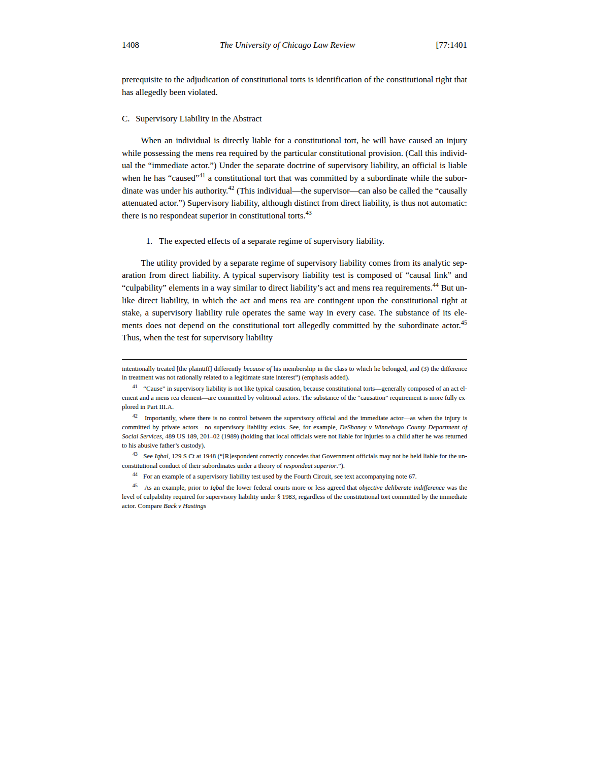1408 The University of Chicago Law Review [77:1401
prerequisite to the adjudication of constitutional torts is identification of the constitutional right that has allegedly been violated.
C. Supervisory Liability in the Abstract
When an individual is directly liable for a constitutional tort, he will have caused an injury while possessing the mens rea required by the particular constitutional provision. (Call this individual the “immediate actor.”) Under the separate doctrine of supervisory liability, an official is liable when he has “caused”41 a constitutional tort that was committed by a subordinate while the subordinate was under his authority.42 (This individual—the supervisor—can also be called the “causally attenuated actor.”) Supervisory liability, although distinct from direct liability, is thus not automatic: there is no respondeat superior in constitutional torts.43
1. The expected effects of a separate regime of supervisory liability.
The utility provided by a separate regime of supervisory liability comes from its analytic separation from direct liability. A typical supervisory liability test is composed of “causal link” and “culpability” elements in a way similar to direct liability’s act and mens rea requirements.44 But unlike direct liability, in which the act and mens rea are contingent upon the constitutional right at stake, a supervisory liability rule operates the same way in every case. The substance of its elements does not depend on the constitutional tort allegedly committed by the subordinate actor.45 Thus, when the test for supervisory liability
intentionally treated [the plaintiff] differently because of his membership in the class to which he belonged, and (3) the difference in treatment was not rationally related to a legitimate state interest”) (emphasis added).
41 “Cause” in supervisory liability is not like typical causation, because constitutional torts—generally composed of an act element and a mens rea element—are committed by volitional actors. The substance of the “causation” requirement is more fully explored in Part III.A.
42 Importantly, where there is no control between the supervisory official and the immediate actor—as when the injury is committed by private actors—no supervisory liability exists. See, for example, DeShaney v Winnebago County Department of Social Services, 489 US 189, 201–02 (1989) (holding that local officials were not liable for injuries to a child after he was returned to his abusive father’s custody).
43 See Iqbal, 129 S Ct at 1948 (“[R]espondent correctly concedes that Government officials may not be held liable for the unconstitutional conduct of their subordinates under a theory of respondeat superior.”).
44 For an example of a supervisory liability test used by the Fourth Circuit, see text accompanying note 67.
45 As an example, prior to Iqbal the lower federal courts more or less agreed that objective deliberate indifference was the level of culpability required for supervisory liability under § 1983, regardless of the constitutional tort committed by the immediate actor. Compare Back v Hastings